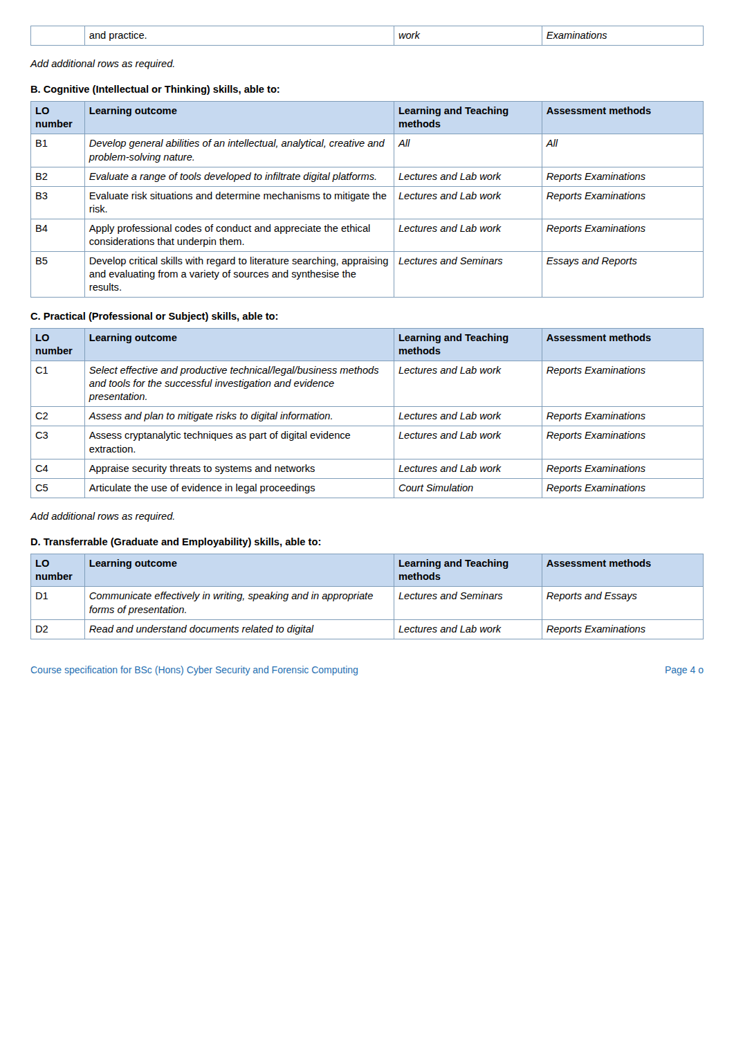| | and practice. | work | Examinations |
Add additional rows as required.
B. Cognitive (Intellectual or Thinking) skills, able to:
| LO number | Learning outcome | Learning and Teaching methods | Assessment methods |
| --- | --- | --- | --- |
| B1 | Develop general abilities of an intellectual, analytical, creative and problem-solving nature. | All | All |
| B2 | Evaluate a range of tools developed to infiltrate digital platforms. | Lectures and Lab work | Reports Examinations |
| B3 | Evaluate risk situations and determine mechanisms to mitigate the risk. | Lectures and Lab work | Reports Examinations |
| B4 | Apply professional codes of conduct and appreciate the ethical considerations that underpin them. | Lectures and Lab work | Reports Examinations |
| B5 | Develop critical skills with regard to literature searching, appraising and evaluating from a variety of sources and synthesise the results. | Lectures and Seminars | Essays and Reports |
C. Practical (Professional or Subject) skills, able to:
| LO number | Learning outcome | Learning and Teaching methods | Assessment methods |
| --- | --- | --- | --- |
| C1 | Select effective and productive technical/legal/business methods and tools for the successful investigation and evidence presentation. | Lectures and Lab work | Reports Examinations |
| C2 | Assess and plan to mitigate risks to digital information. | Lectures and Lab work | Reports Examinations |
| C3 | Assess cryptanalytic techniques as part of digital evidence extraction. | Lectures and Lab work | Reports Examinations |
| C4 | Appraise security threats to systems and networks | Lectures and Lab work | Reports Examinations |
| C5 | Articulate the use of evidence in legal proceedings | Court Simulation | Reports Examinations |
Add additional rows as required.
D. Transferrable (Graduate and Employability) skills, able to:
| LO number | Learning outcome | Learning and Teaching methods | Assessment methods |
| --- | --- | --- | --- |
| D1 | Communicate effectively in writing, speaking and in appropriate forms of presentation. | Lectures and Seminars | Reports and Essays |
| D2 | Read and understand documents related to digital | Lectures and Lab work | Reports Examinations |
Course specification for BSc (Hons) Cyber Security and Forensic Computing Page 4 o